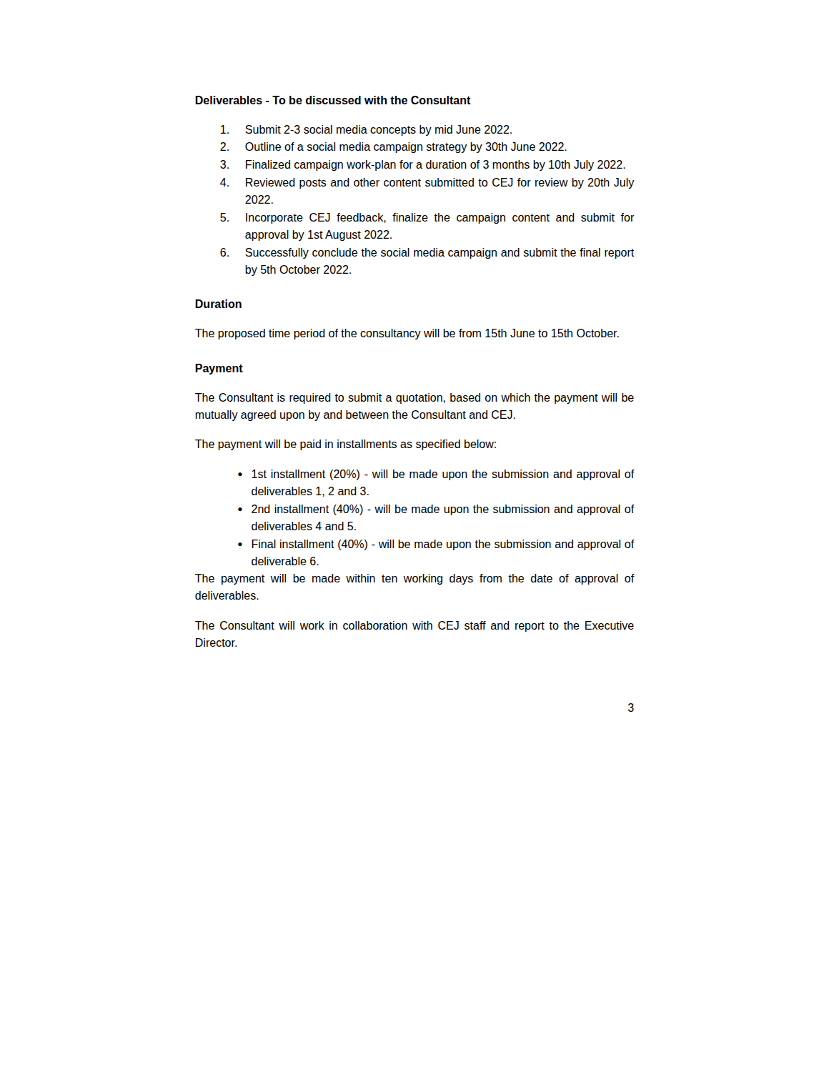Deliverables - To be discussed with the Consultant
Submit 2-3 social media concepts by mid June 2022.
Outline of a social media campaign strategy by 30th June 2022.
Finalized campaign work-plan for a duration of 3 months by 10th July 2022.
Reviewed posts and other content submitted to CEJ for review by 20th July 2022.
Incorporate CEJ feedback, finalize the campaign content and submit for approval by 1st August 2022.
Successfully conclude the social media campaign and submit the final report by 5th October 2022.
Duration
The proposed time period of the consultancy will be from 15th June to 15th October.
Payment
The Consultant is required to submit a quotation, based on which the payment will be mutually agreed upon by and between the Consultant and CEJ.
The payment will be paid in installments as specified below:
1st installment (20%) - will be made upon the submission and approval of deliverables 1, 2 and 3.
2nd installment (40%) - will be made upon the submission and approval of deliverables 4 and 5.
Final installment (40%) - will be made upon the submission and approval of deliverable 6.
The payment will be made within ten working days from the date of approval of deliverables.
The Consultant will work in collaboration with CEJ staff and report to the Executive Director.
3